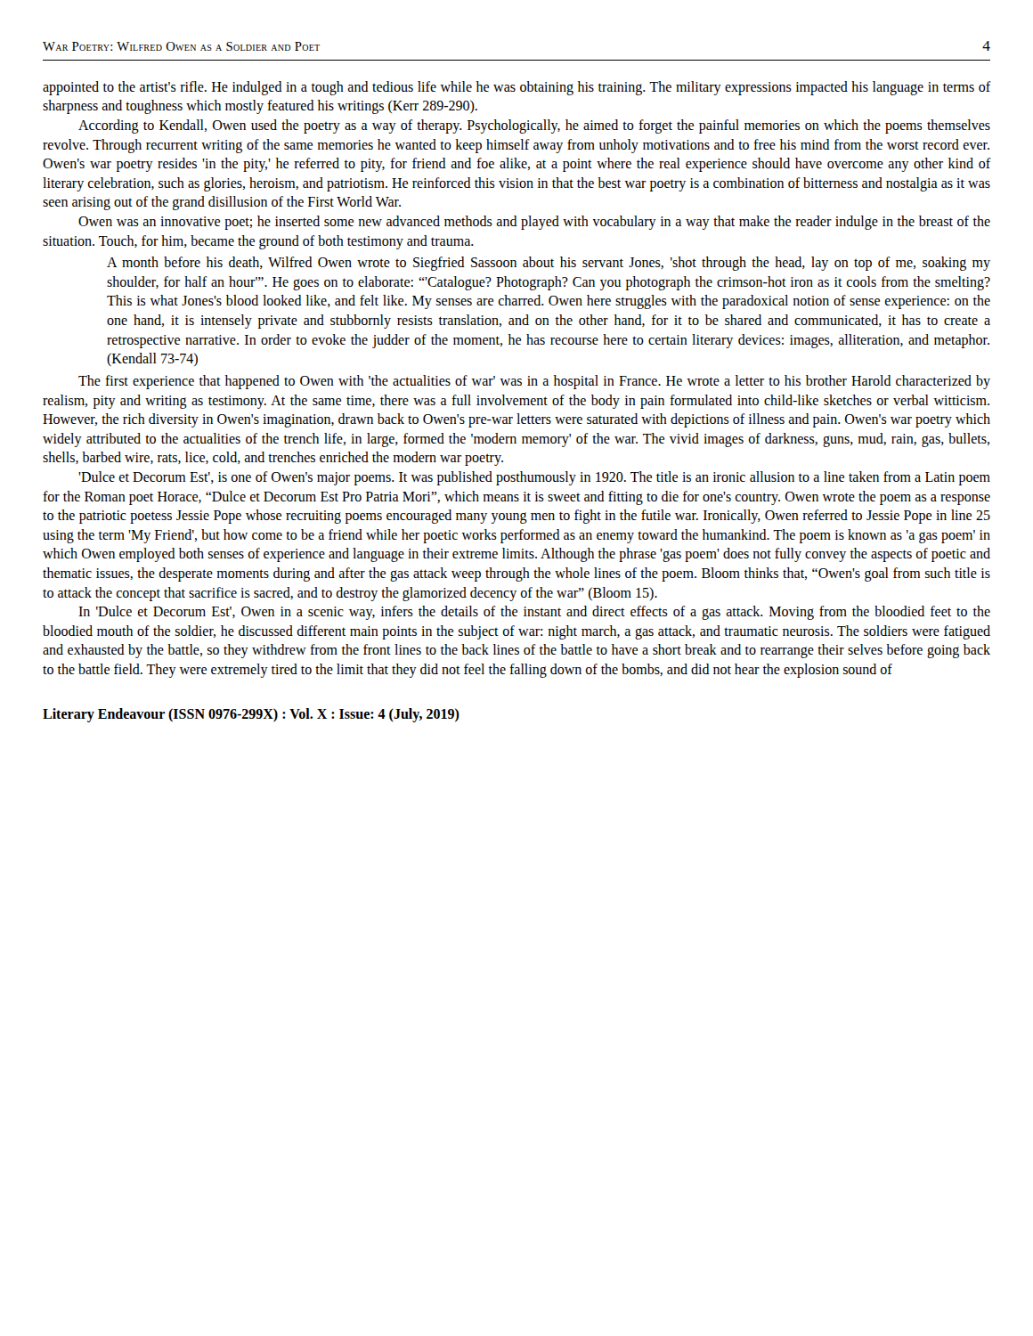War Poetry: Wilfred Owen as a Soldier and Poet 4
appointed to the artist's rifle. He indulged in a tough and tedious life while he was obtaining his training. The military expressions impacted his language in terms of sharpness and toughness which mostly featured his writings (Kerr 289-290).
According to Kendall, Owen used the poetry as a way of therapy. Psychologically, he aimed to forget the painful memories on which the poems themselves revolve. Through recurrent writing of the same memories he wanted to keep himself away from unholy motivations and to free his mind from the worst record ever. Owen's war poetry resides 'in the pity,' he referred to pity, for friend and foe alike, at a point where the real experience should have overcome any other kind of literary celebration, such as glories, heroism, and patriotism. He reinforced this vision in that the best war poetry is a combination of bitterness and nostalgia as it was seen arising out of the grand disillusion of the First World War.
Owen was an innovative poet; he inserted some new advanced methods and played with vocabulary in a way that make the reader indulge in the breast of the situation. Touch, for him, became the ground of both testimony and trauma.
A month before his death, Wilfred Owen wrote to Siegfried Sassoon about his servant Jones, 'shot through the head, lay on top of me, soaking my shoulder, for half an hour'”. He goes on to elaborate: “'Catalogue? Photograph? Can you photograph the crimson-hot iron as it cools from the smelting? This is what Jones's blood looked like, and felt like. My senses are charred. Owen here struggles with the paradoxical notion of sense experience: on the one hand, it is intensely private and stubbornly resists translation, and on the other hand, for it to be shared and communicated, it has to create a retrospective narrative. In order to evoke the judder of the moment, he has recourse here to certain literary devices: images, alliteration, and metaphor. (Kendall 73-74)
The first experience that happened to Owen with 'the actualities of war' was in a hospital in France. He wrote a letter to his brother Harold characterized by realism, pity and writing as testimony. At the same time, there was a full involvement of the body in pain formulated into child-like sketches or verbal witticism. However, the rich diversity in Owen's imagination, drawn back to Owen's pre-war letters were saturated with depictions of illness and pain. Owen's war poetry which widely attributed to the actualities of the trench life, in large, formed the 'modern memory' of the war. The vivid images of darkness, guns, mud, rain, gas, bullets, shells, barbed wire, rats, lice, cold, and trenches enriched the modern war poetry.
'Dulce et Decorum Est', is one of Owen's major poems. It was published posthumously in 1920. The title is an ironic allusion to a line taken from a Latin poem for the Roman poet Horace, “Dulce et Decorum Est Pro Patria Mori”, which means it is sweet and fitting to die for one's country. Owen wrote the poem as a response to the patriotic poetess Jessie Pope whose recruiting poems encouraged many young men to fight in the futile war. Ironically, Owen referred to Jessie Pope in line 25 using the term 'My Friend', but how come to be a friend while her poetic works performed as an enemy toward the humankind. The poem is known as 'a gas poem' in which Owen employed both senses of experience and language in their extreme limits. Although the phrase 'gas poem' does not fully convey the aspects of poetic and thematic issues, the desperate moments during and after the gas attack weep through the whole lines of the poem. Bloom thinks that, “Owen's goal from such title is to attack the concept that sacrifice is sacred, and to destroy the glamorized decency of the war” (Bloom 15).
In 'Dulce et Decorum Est', Owen in a scenic way, infers the details of the instant and direct effects of a gas attack. Moving from the bloodied feet to the bloodied mouth of the soldier, he discussed different main points in the subject of war: night march, a gas attack, and traumatic neurosis. The soldiers were fatigued and exhausted by the battle, so they withdrew from the front lines to the back lines of the battle to have a short break and to rearrange their selves before going back to the battle field. They were extremely tired to the limit that they did not feel the falling down of the bombs, and did not hear the explosion sound of
Literary Endeavour (ISSN 0976-299X) : Vol. X : Issue: 4 (July, 2019)